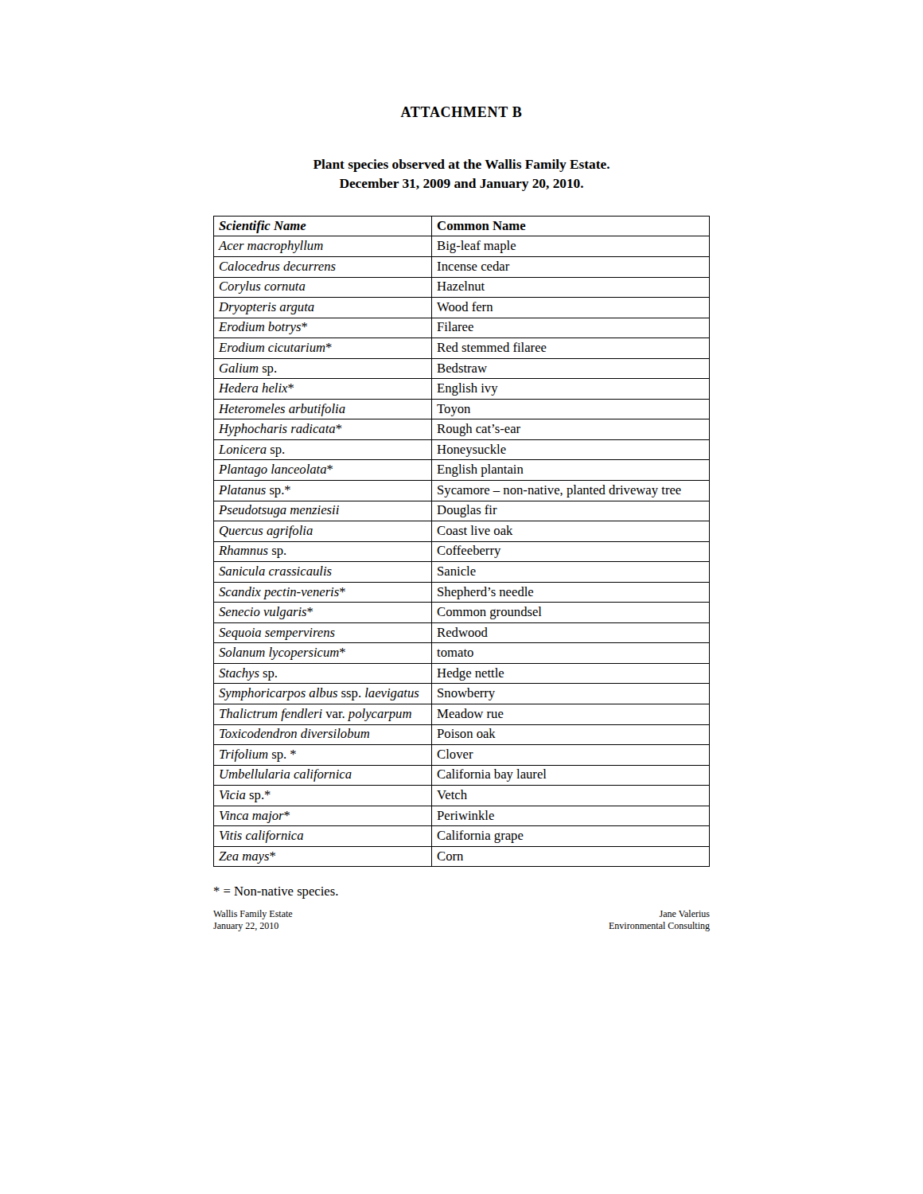ATTACHMENT B
Plant species observed at the Wallis Family Estate.
December 31, 2009 and January 20, 2010.
| Scientific Name | Common Name |
| --- | --- |
| Acer macrophyllum | Big-leaf maple |
| Calocedrus decurrens | Incense cedar |
| Corylus cornuta | Hazelnut |
| Dryopteris arguta | Wood fern |
| Erodium botrys * | Filaree |
| Erodium cicutarium * | Red stemmed filaree |
| Galium sp. | Bedstraw |
| Hedera helix * | English ivy |
| Heteromeles arbutifolia | Toyon |
| Hyphocharis radicata * | Rough cat’s-ear |
| Lonicera sp. | Honeysuckle |
| Plantago lanceolata * | English plantain |
| Platanus sp.* | Sycamore – non-native, planted driveway tree |
| Pseudotsuga menziesii | Douglas fir |
| Quercus agrifolia | Coast live oak |
| Rhamnus sp. | Coffeeberry |
| Sanicula crassicaulis | Sanicle |
| Scandix pectin-veneris * | Shepherd’s needle |
| Senecio vulgaris * | Common groundsel |
| Sequoia sempervirens | Redwood |
| Solanum lycopersicum * | tomato |
| Stachys sp. | Hedge nettle |
| Symphoricarpos albus ssp. laevigatus | Snowberry |
| Thalictrum fendleri var. polycarpum | Meadow rue |
| Toxicodendron diversilobum | Poison oak |
| Trifolium sp. * | Clover |
| Umbellularia californica | California bay laurel |
| Vicia sp.* | Vetch |
| Vinca major * | Periwinkle |
| Vitis californica | California grape |
| Zea mays * | Corn |
* = Non-native species.
Wallis Family Estate
January 22, 2010
Jane Valerius
Environmental Consulting